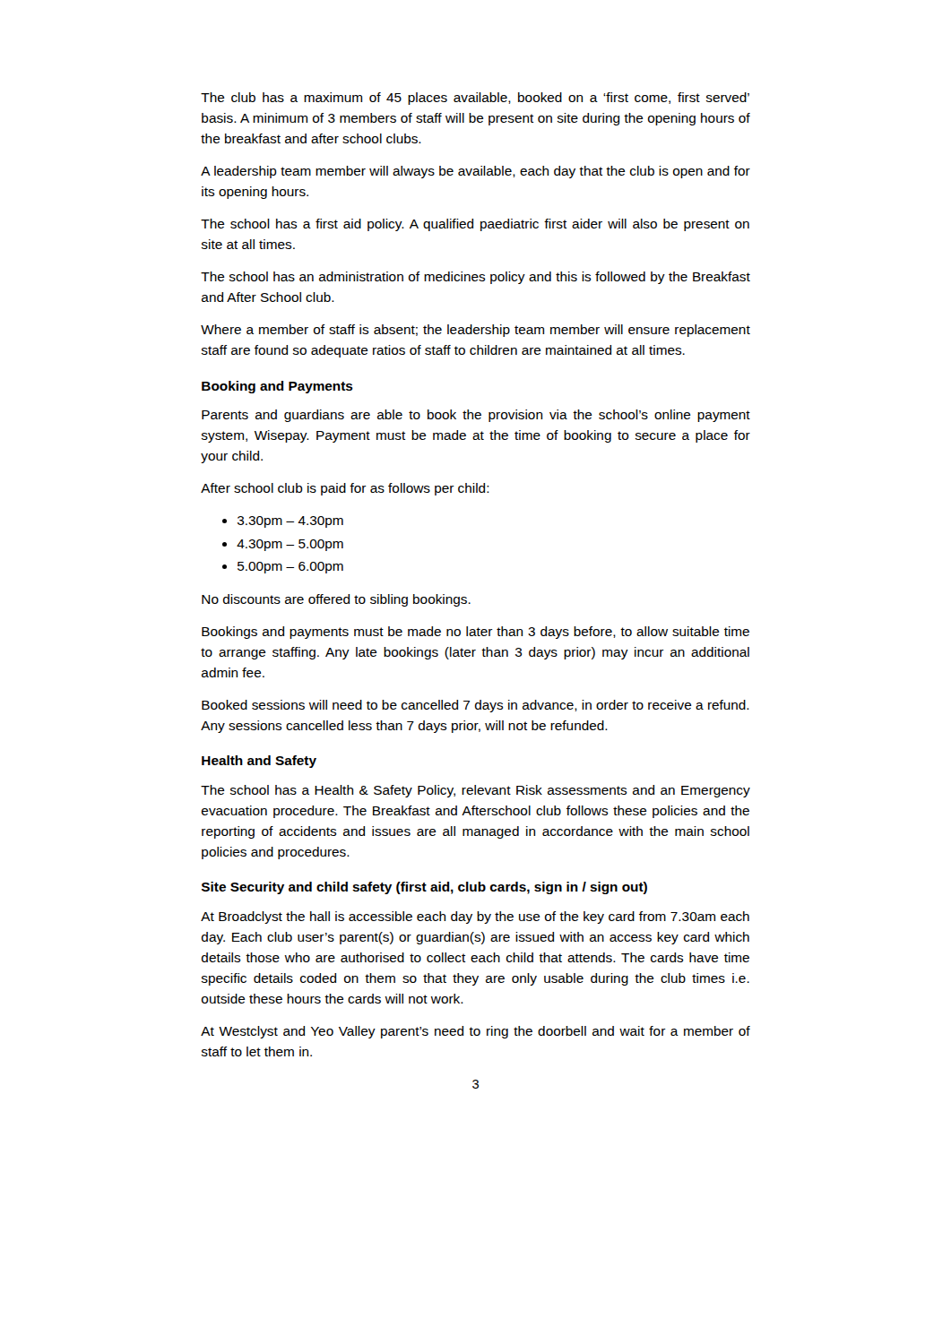The club has a maximum of 45 places available, booked on a ‘first come, first served’ basis. A minimum of 3 members of staff will be present on site during the opening hours of the breakfast and after school clubs.
A leadership team member will always be available, each day that the club is open and for its opening hours.
The school has a first aid policy. A qualified paediatric first aider will also be present on site at all times.
The school has an administration of medicines policy and this is followed by the Breakfast and After School club.
Where a member of staff is absent; the leadership team member will ensure replacement staff are found so adequate ratios of staff to children are maintained at all times.
Booking and Payments
Parents and guardians are able to book the provision via the school’s online payment system, Wisepay. Payment must be made at the time of booking to secure a place for your child.
After school club is paid for as follows per child:
3.30pm – 4.30pm
4.30pm – 5.00pm
5.00pm – 6.00pm
No discounts are offered to sibling bookings.
Bookings and payments must be made no later than 3 days before, to allow suitable time to arrange staffing. Any late bookings (later than 3 days prior) may incur an additional admin fee.
Booked sessions will need to be cancelled 7 days in advance, in order to receive a refund. Any sessions cancelled less than 7 days prior, will not be refunded.
Health and Safety
The school has a Health & Safety Policy, relevant Risk assessments and an Emergency evacuation procedure. The Breakfast and Afterschool club follows these policies and the reporting of accidents and issues are all managed in accordance with the main school policies and procedures.
Site Security and child safety (first aid, club cards, sign in / sign out)
At Broadclyst the hall is accessible each day by the use of the key card from 7.30am each day. Each club user’s parent(s) or guardian(s) are issued with an access key card which details those who are authorised to collect each child that attends. The cards have time specific details coded on them so that they are only usable during the club times i.e. outside these hours the cards will not work.
At Westclyst and Yeo Valley parent’s need to ring the doorbell and wait for a member of staff to let them in.
3